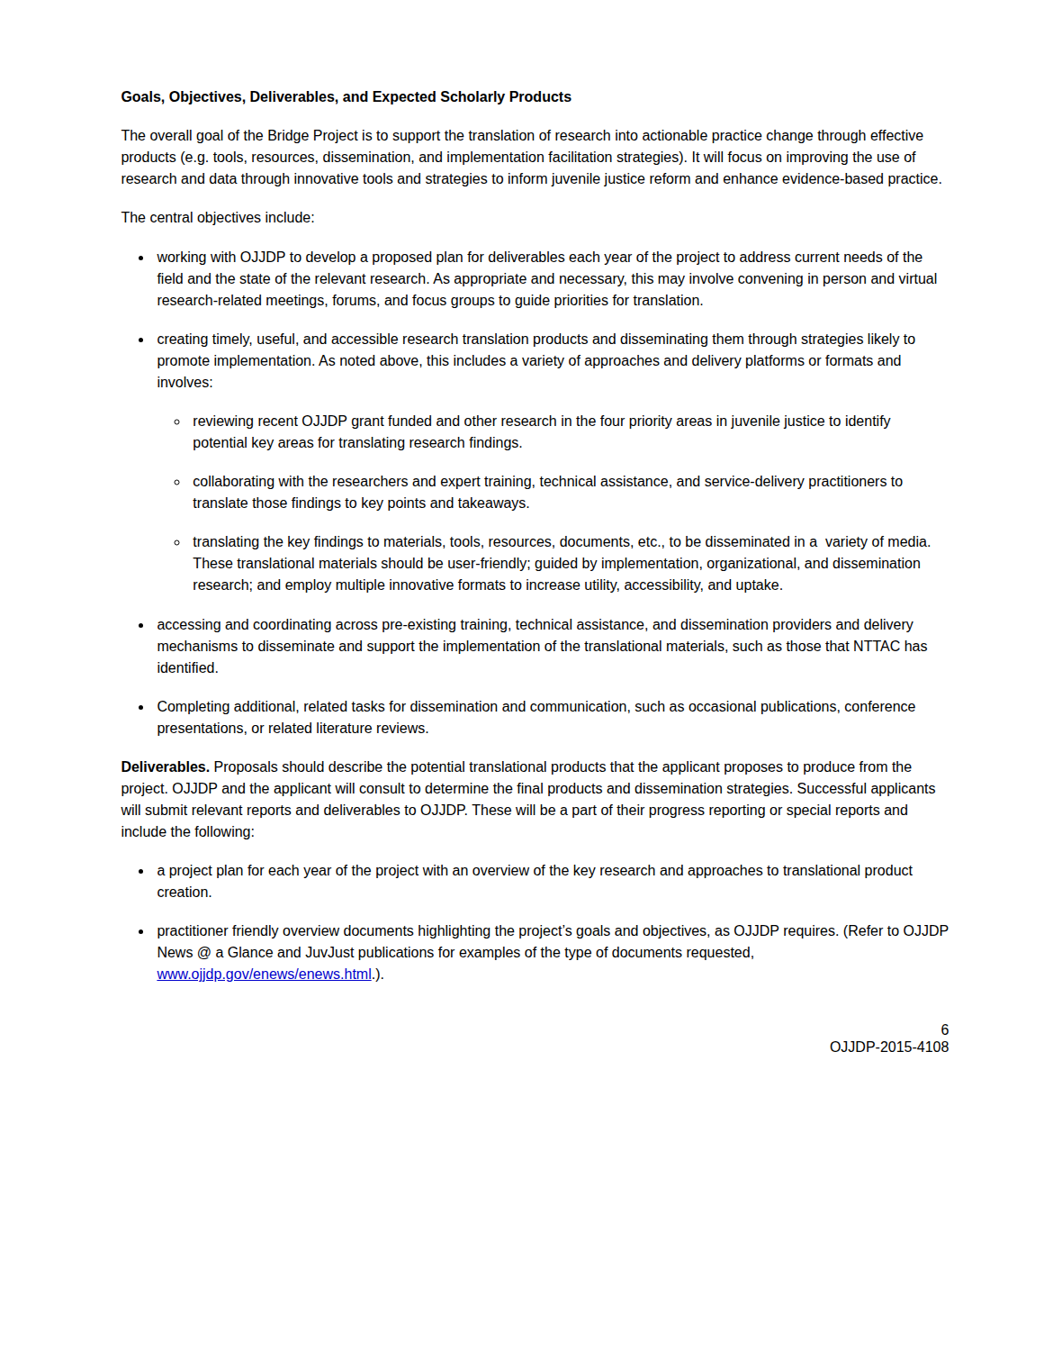Goals, Objectives, Deliverables, and Expected Scholarly Products
The overall goal of the Bridge Project is to support the translation of research into actionable practice change through effective products (e.g. tools, resources, dissemination, and implementation facilitation strategies). It will focus on improving the use of research and data through innovative tools and strategies to inform juvenile justice reform and enhance evidence-based practice.
The central objectives include:
working with OJJDP to develop a proposed plan for deliverables each year of the project to address current needs of the field and the state of the relevant research. As appropriate and necessary, this may involve convening in person and virtual research-related meetings, forums, and focus groups to guide priorities for translation.
creating timely, useful, and accessible research translation products and disseminating them through strategies likely to promote implementation. As noted above, this includes a variety of approaches and delivery platforms or formats and involves:
reviewing recent OJJDP grant funded and other research in the four priority areas in juvenile justice to identify potential key areas for translating research findings.
collaborating with the researchers and expert training, technical assistance, and service-delivery practitioners to translate those findings to key points and takeaways.
translating the key findings to materials, tools, resources, documents, etc., to be disseminated in a variety of media. These translational materials should be user-friendly; guided by implementation, organizational, and dissemination research; and employ multiple innovative formats to increase utility, accessibility, and uptake.
accessing and coordinating across pre-existing training, technical assistance, and dissemination providers and delivery mechanisms to disseminate and support the implementation of the translational materials, such as those that NTTAC has identified.
Completing additional, related tasks for dissemination and communication, such as occasional publications, conference presentations, or related literature reviews.
Deliverables. Proposals should describe the potential translational products that the applicant proposes to produce from the project. OJJDP and the applicant will consult to determine the final products and dissemination strategies. Successful applicants will submit relevant reports and deliverables to OJJDP. These will be a part of their progress reporting or special reports and include the following:
a project plan for each year of the project with an overview of the key research and approaches to translational product creation.
practitioner friendly overview documents highlighting the project’s goals and objectives, as OJJDP requires. (Refer to OJJDP News @ a Glance and JuvJust publications for examples of the type of documents requested, www.ojjdp.gov/enews/enews.html.).
6 OJJDP-2015-4108